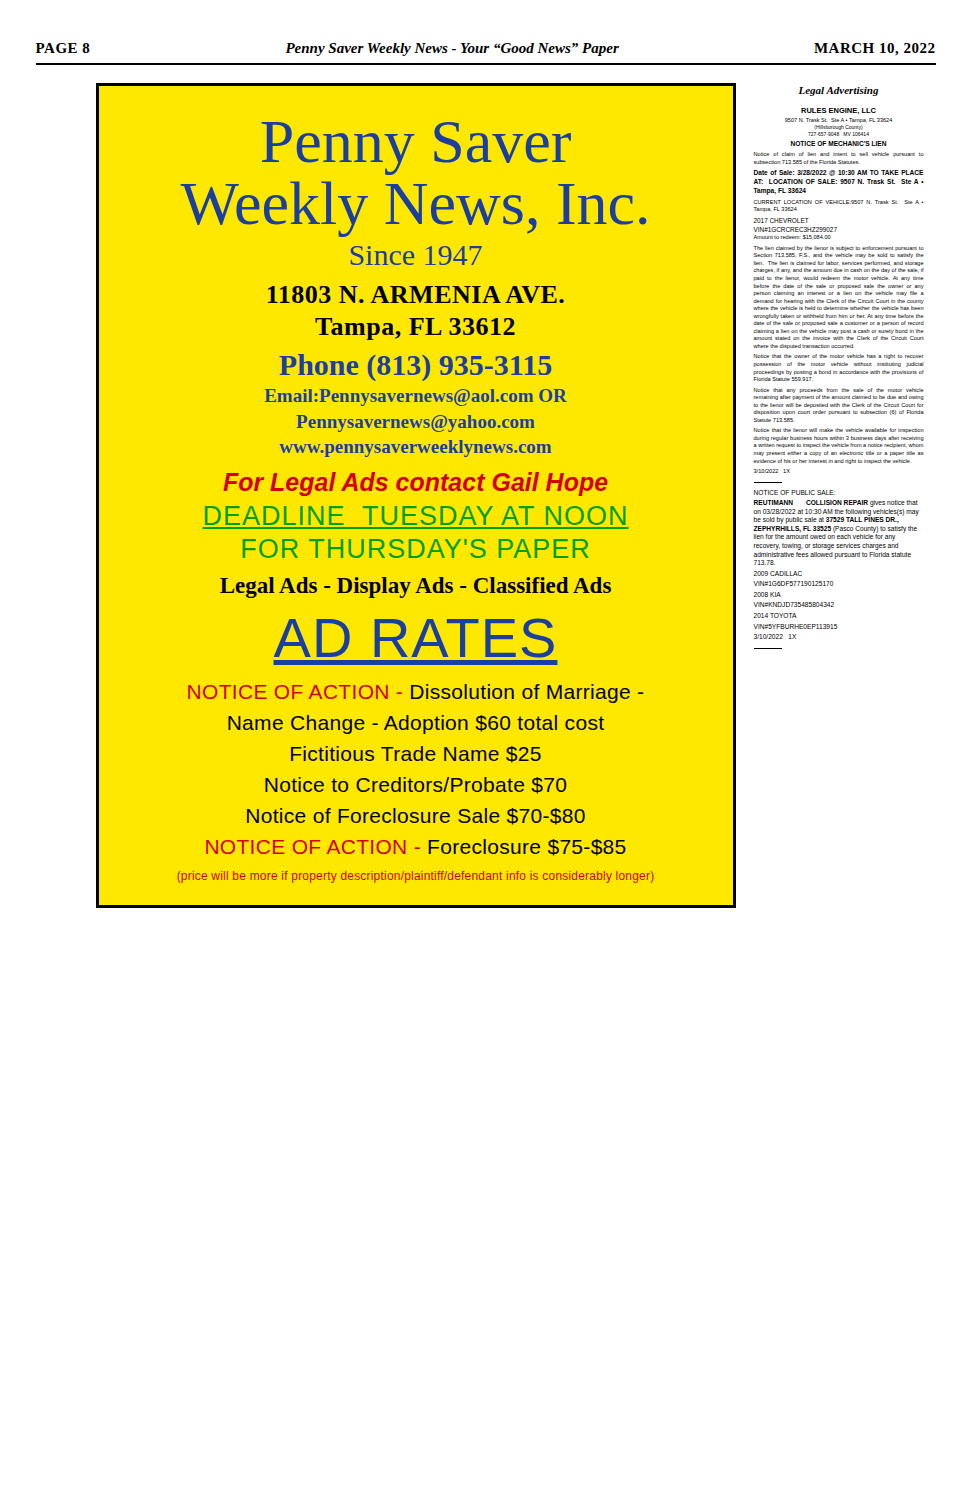PAGE 8
Penny Saver Weekly News - Your “Good News” Paper
MARCH 10, 2022
Penny SaverWeekly News, Inc.
Since 1947
11803 N. ARMENIA AVE.
Tampa, FL 33612
Phone (813) 935-3115
Email:Pennysavernews@aol.com OR
Pennysavernews@yahoo.com
www.pennysaverweeklynews.com
For Legal Ads contact Gail Hope
DEADLINE TUESDAY AT NOON
FOR THURSDAY'S PAPER
Legal Ads - Display Ads - Classified Ads
AD RATES
NOTICE OF ACTION - Dissolution of Marriage -
Name Change - Adoption $60 total cost
Fictitious Trade Name $25
Notice to Creditors/Probate $70
Notice of Foreclosure Sale $70-$80
NOTICE OF ACTION - Foreclosure $75-$85
(price will be more if property description/plaintiff/defendant info is considerably longer)
Legal Advertising
RULES ENGINE, LLC
9507 N. Trask St. Ste A • Tampa, FL 33624
(Hillsborough County)
727-657-9048 MV 106414
NOTICE OF MECHANIC'S LIEN
Notice of claim of lien and intent to sell vehicle pursuant to subsection 713.585 of the Florida Statutes.
Date of Sale: 3/28/2022 @ 10:30 AM TO TAKE PLACE AT: LOCATION OF SALE: 9507 N. Trask St. Ste A • Tampa, FL 33624
CURRENT LOCATION OF VEHICLE:9507 N. Trask St. Ste A • Tampa, FL 33624
2017 CHEVROLET
VIN#1GCRCREC3HZ299027
Amount to redeem: $15,084.00
The lien claimed by the lienor is subject to enforcement pursuant to Section 713.585, F.S., and the vehicle may be sold to satisfy the lien. The lien is claimed for labor, services performed, and storage charges, if any, and the amount due in cash on the day of the sale, if paid to the lienor, would redeem the motor vehicle. At any time before the date of the sale or proposed sale the owner or any person claiming an interest or a lien on the vehicle may file a demand for hearing with the Clerk of the Circuit Court in the county where the vehicle is held to determine whether the vehicle has been wrongfully taken or withheld from him or her. At any time before the date of the sale or proposed sale a customer or a person of record claiming a lien on the vehicle may post a cash or surety bond in the amount stated on the invoice with the Clerk of the Circuit Court where the disputed transaction occurred.
Notice that the owner of the motor vehicle has a right to recover possession of the motor vehicle without instituting judicial proceedings by posting a bond in accordance with the provisions of Florida Statute 559.917.
Notice that any proceeds from the sale of the motor vehicle remaining after payment of the amount claimed to be due and owing to the lienor will be deposited with the Clerk of the Circuit Court for disposition upon court order pursuant to subsection (6) of Florida Statute 713.585.
Notice that the lienor will make the vehicle available for inspection during regular business hours within 3 business days after receiving a written request to inspect the vehicle from a notice recipient, whom may present either a copy of an electronic title or a paper title as evidence of his or her interest in and right to inspect the vehicle.
3/10/2022 1X
NOTICE OF PUBLIC SALE:
REUTIMANN COLLISION REPAIR gives notice that on 03/28/2022 at 10:30 AM the following vehicles(s) may be sold by public sale at 37529 TALL PINES DR., ZEPHYRHILLS, FL 33525 (Pasco County) to satisfy the lien for the amount owed on each vehicle for any recovery, towing, or storage services charges and administrative fees allowed pursuant to Florida statute 713.78.
2009 CADILLAC
VIN#1G6DF577190125170
2008 KIA
VIN#KNDJD735485804342
2014 TOYOTA
VIN#5YFBURHE0EP113915
3/10/2022 1X